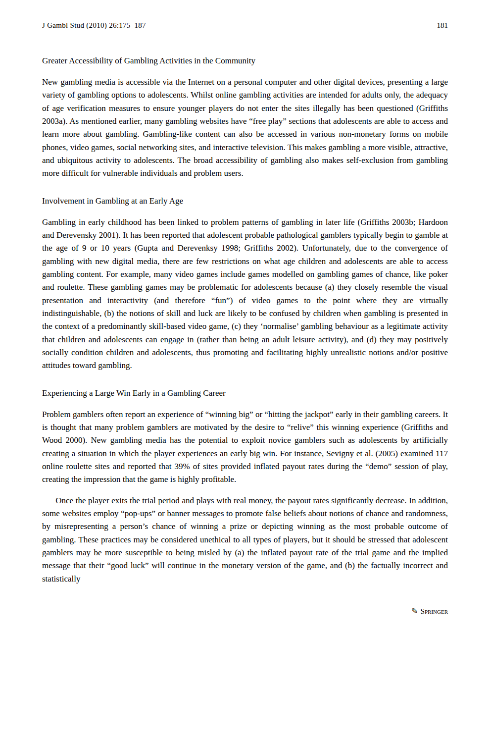J Gambl Stud (2010) 26:175–187 181
Greater Accessibility of Gambling Activities in the Community
New gambling media is accessible via the Internet on a personal computer and other digital devices, presenting a large variety of gambling options to adolescents. Whilst online gambling activities are intended for adults only, the adequacy of age verification measures to ensure younger players do not enter the sites illegally has been questioned (Griffiths 2003a). As mentioned earlier, many gambling websites have “free play” sections that adolescents are able to access and learn more about gambling. Gambling-like content can also be accessed in various non-monetary forms on mobile phones, video games, social networking sites, and interactive television. This makes gambling a more visible, attractive, and ubiquitous activity to adolescents. The broad accessibility of gambling also makes self-exclusion from gambling more difficult for vulnerable individuals and problem users.
Involvement in Gambling at an Early Age
Gambling in early childhood has been linked to problem patterns of gambling in later life (Griffiths 2003b; Hardoon and Derevensky 2001). It has been reported that adolescent probable pathological gamblers typically begin to gamble at the age of 9 or 10 years (Gupta and Derevenksy 1998; Griffiths 2002). Unfortunately, due to the convergence of gambling with new digital media, there are few restrictions on what age children and adolescents are able to access gambling content. For example, many video games include games modelled on gambling games of chance, like poker and roulette. These gambling games may be problematic for adolescents because (a) they closely resemble the visual presentation and interactivity (and therefore “fun”) of video games to the point where they are virtually indistinguishable, (b) the notions of skill and luck are likely to be confused by children when gambling is presented in the context of a predominantly skill-based video game, (c) they ‘normalise’ gambling behaviour as a legitimate activity that children and adolescents can engage in (rather than being an adult leisure activity), and (d) they may positively socially condition children and adolescents, thus promoting and facilitating highly unrealistic notions and/or positive attitudes toward gambling.
Experiencing a Large Win Early in a Gambling Career
Problem gamblers often report an experience of “winning big” or “hitting the jackpot” early in their gambling careers. It is thought that many problem gamblers are motivated by the desire to “relive” this winning experience (Griffiths and Wood 2000). New gambling media has the potential to exploit novice gamblers such as adolescents by artificially creating a situation in which the player experiences an early big win. For instance, Sevigny et al. (2005) examined 117 online roulette sites and reported that 39% of sites provided inflated payout rates during the “demo” session of play, creating the impression that the game is highly profitable.
Once the player exits the trial period and plays with real money, the payout rates significantly decrease. In addition, some websites employ “pop-ups” or banner messages to promote false beliefs about notions of chance and randomness, by misrepresenting a person’s chance of winning a prize or depicting winning as the most probable outcome of gambling. These practices may be considered unethical to all types of players, but it should be stressed that adolescent gamblers may be more susceptible to being misled by (a) the inflated payout rate of the trial game and the implied message that their “good luck” will continue in the monetary version of the game, and (b) the factually incorrect and statistically
✎Springer